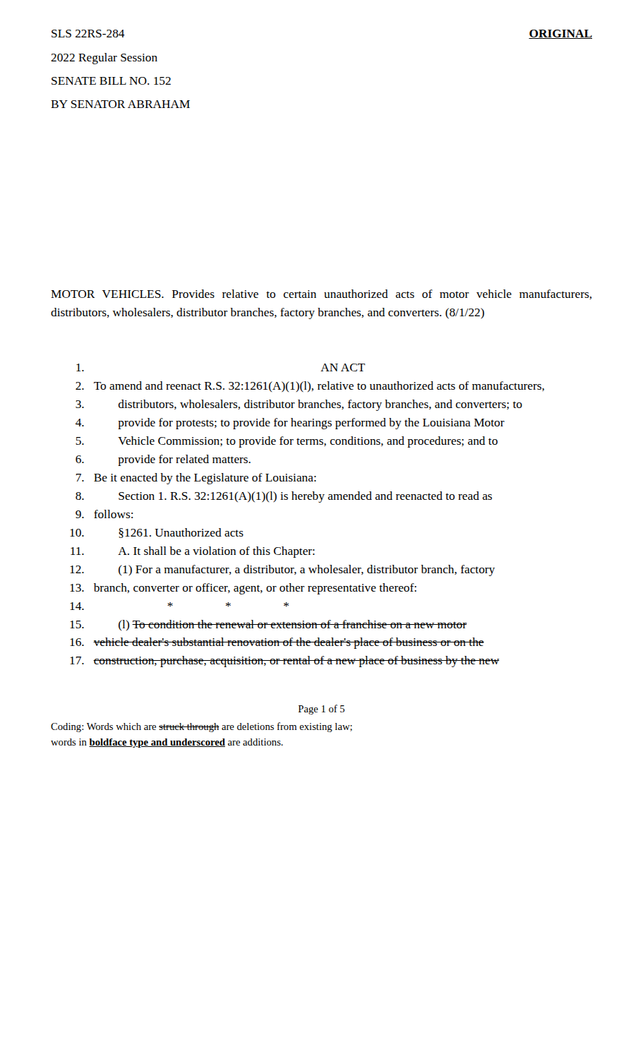SLS 22RS-284 ORIGINAL
2022 Regular Session
SENATE BILL NO. 152
BY SENATOR ABRAHAM
MOTOR VEHICLES. Provides relative to certain unauthorized acts of motor vehicle manufacturers, distributors, wholesalers, distributor branches, factory branches, and converters. (8/1/22)
AN ACT
To amend and reenact R.S. 32:1261(A)(1)(l), relative to unauthorized acts of manufacturers,
distributors, wholesalers, distributor branches, factory branches, and converters; to
provide for protests; to provide for hearings performed by the Louisiana Motor
Vehicle Commission; to provide for terms, conditions, and procedures; and to
provide for related matters.
Be it enacted by the Legislature of Louisiana:
Section 1. R.S. 32:1261(A)(1)(l) is hereby amended and reenacted to read as
follows:
§1261. Unauthorized acts
A. It shall be a violation of this Chapter:
(1) For a manufacturer, a distributor, a wholesaler, distributor branch, factory
branch, converter or officer, agent, or other representative thereof:
* * *
(l) To condition the renewal or extension of a franchise on a new motor
vehicle dealer's substantial renovation of the dealer's place of business or on the
construction, purchase, acquisition, or rental of a new place of business by the new
Page 1 of 5
Coding: Words which are struck through are deletions from existing law;
words in boldface type and underscored are additions.